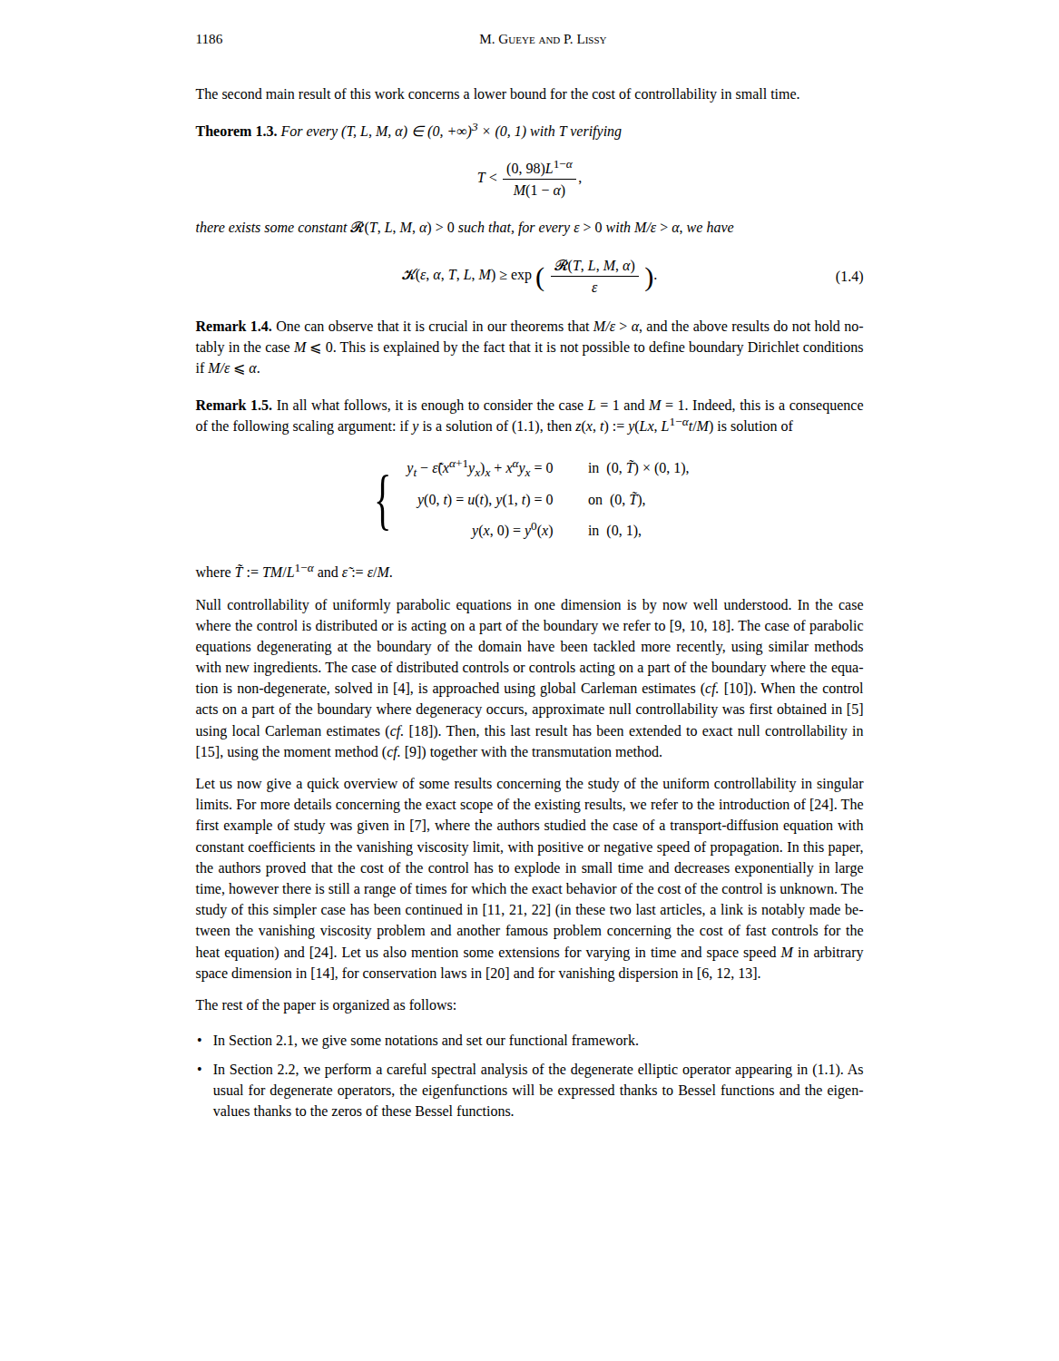1186 M. Gueye and P. Lissy
The second main result of this work concerns a lower bound for the cost of controllability in small time.
Theorem 1.3. For every (T, L, M, α) ∈ (0, +∞)3 × (0, 1) with T verifying
T < (0, 98)L1−α M(1 − α) ,
there exists some constant 𝓡(T, L, M, α) > 0 such that, for every ε > 0 with M/ε > α, we have
𝓚(ε, α, T, L, M) ≥ exp ( 𝓡(T, L, M, α) ε ). (1.4)
Remark 1.4. One can observe that it is crucial in our theorems that M/ε > α, and the above results do not hold notably in the case M ⩽ 0. This is explained by the fact that it is not possible to define boundary Dirichlet conditions if M/ε ⩽ α.
Remark 1.5. In all what follows, it is enough to consider the case L = 1 and M = 1. Indeed, this is a consequence of the following scaling argument: if y is a solution of (1.1), then z(x, t) := y(Lx, L1−αt/M) is solution of
{
| y t − ε̃ ( x α +1 y x ) x + x α y x = 0 | in (0, T̃ ) × (0, 1), |
| y (0, t ) = u ( t ), y (1, t ) = 0 | on (0, T̃ ), |
| y ( x , 0) = y 0 ( x ) | in (0, 1), |
where T̃ := TM/L1−α and ε̃ := ε/M.
Null controllability of uniformly parabolic equations in one dimension is by now well understood. In the case where the control is distributed or is acting on a part of the boundary we refer to [9, 10, 18]. The case of parabolic equations degenerating at the boundary of the domain have been tackled more recently, using similar methods with new ingredients. The case of distributed controls or controls acting on a part of the boundary where the equation is non-degenerate, solved in [4], is approached using global Carleman estimates (cf. [10]). When the control acts on a part of the boundary where degeneracy occurs, approximate null controllability was first obtained in [5] using local Carleman estimates (cf. [18]). Then, this last result has been extended to exact null controllability in [15], using the moment method (cf. [9]) together with the transmutation method.
Let us now give a quick overview of some results concerning the study of the uniform controllability in singular limits. For more details concerning the exact scope of the existing results, we refer to the introduction of [24]. The first example of study was given in [7], where the authors studied the case of a transport-diffusion equation with constant coefficients in the vanishing viscosity limit, with positive or negative speed of propagation. In this paper, the authors proved that the cost of the control has to explode in small time and decreases exponentially in large time, however there is still a range of times for which the exact behavior of the cost of the control is unknown. The study of this simpler case has been continued in [11, 21, 22] (in these two last articles, a link is notably made between the vanishing viscosity problem and another famous problem concerning the cost of fast controls for the heat equation) and [24]. Let us also mention some extensions for varying in time and space speed M in arbitrary space dimension in [14], for conservation laws in [20] and for vanishing dispersion in [6, 12, 13].
The rest of the paper is organized as follows:
In Section 2.1, we give some notations and set our functional framework.
In Section 2.2, we perform a careful spectral analysis of the degenerate elliptic operator appearing in (1.1). As usual for degenerate operators, the eigenfunctions will be expressed thanks to Bessel functions and the eigenvalues thanks to the zeros of these Bessel functions.